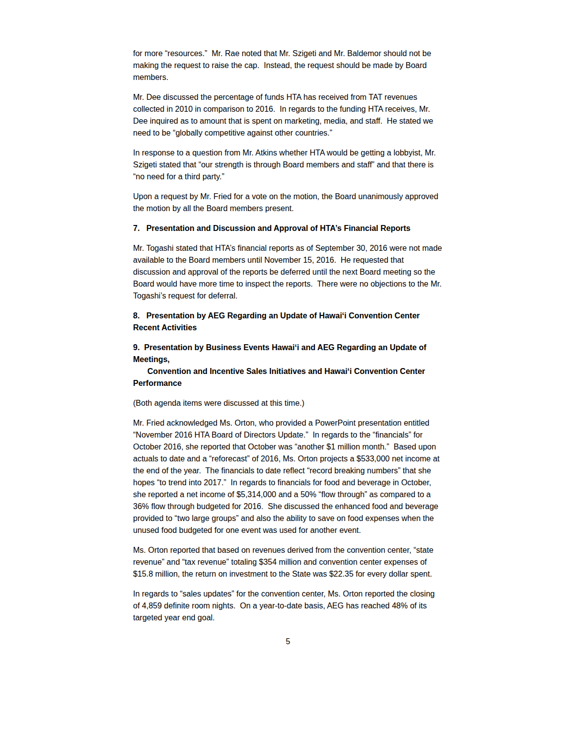for more “resources.” Mr. Rae noted that Mr. Szigeti and Mr. Baldemor should not be making the request to raise the cap. Instead, the request should be made by Board members.
Mr. Dee discussed the percentage of funds HTA has received from TAT revenues collected in 2010 in comparison to 2016. In regards to the funding HTA receives, Mr. Dee inquired as to amount that is spent on marketing, media, and staff. He stated we need to be “globally competitive against other countries.”
In response to a question from Mr. Atkins whether HTA would be getting a lobbyist, Mr. Szigeti stated that “our strength is through Board members and staff” and that there is “no need for a third party.”
Upon a request by Mr. Fried for a vote on the motion, the Board unanimously approved the motion by all the Board members present.
7. Presentation and Discussion and Approval of HTA’s Financial Reports
Mr. Togashi stated that HTA’s financial reports as of September 30, 2016 were not made available to the Board members until November 15, 2016. He requested that discussion and approval of the reports be deferred until the next Board meeting so the Board would have more time to inspect the reports. There were no objections to the Mr. Togashi’s request for deferral.
8. Presentation by AEG Regarding an Update of Hawai‘i Convention Center Recent Activities
9. Presentation by Business Events Hawai‘i and AEG Regarding an Update of Meetings,
Convention and Incentive Sales Initiatives and Hawai‘i Convention Center Performance
(Both agenda items were discussed at this time.)
Mr. Fried acknowledged Ms. Orton, who provided a PowerPoint presentation entitled “November 2016 HTA Board of Directors Update.” In regards to the “financials” for October 2016, she reported that October was “another $1 million month.” Based upon actuals to date and a “reforecast” of 2016, Ms. Orton projects a $533,000 net income at the end of the year. The financials to date reflect “record breaking numbers” that she hopes “to trend into 2017.” In regards to financials for food and beverage in October, she reported a net income of $5,314,000 and a 50% “flow through” as compared to a 36% flow through budgeted for 2016. She discussed the enhanced food and beverage provided to “two large groups” and also the ability to save on food expenses when the unused food budgeted for one event was used for another event.
Ms. Orton reported that based on revenues derived from the convention center, “state revenue” and “tax revenue” totaling $354 million and convention center expenses of $15.8 million, the return on investment to the State was $22.35 for every dollar spent.
In regards to “sales updates” for the convention center, Ms. Orton reported the closing of 4,859 definite room nights. On a year-to-date basis, AEG has reached 48% of its targeted year end goal.
5